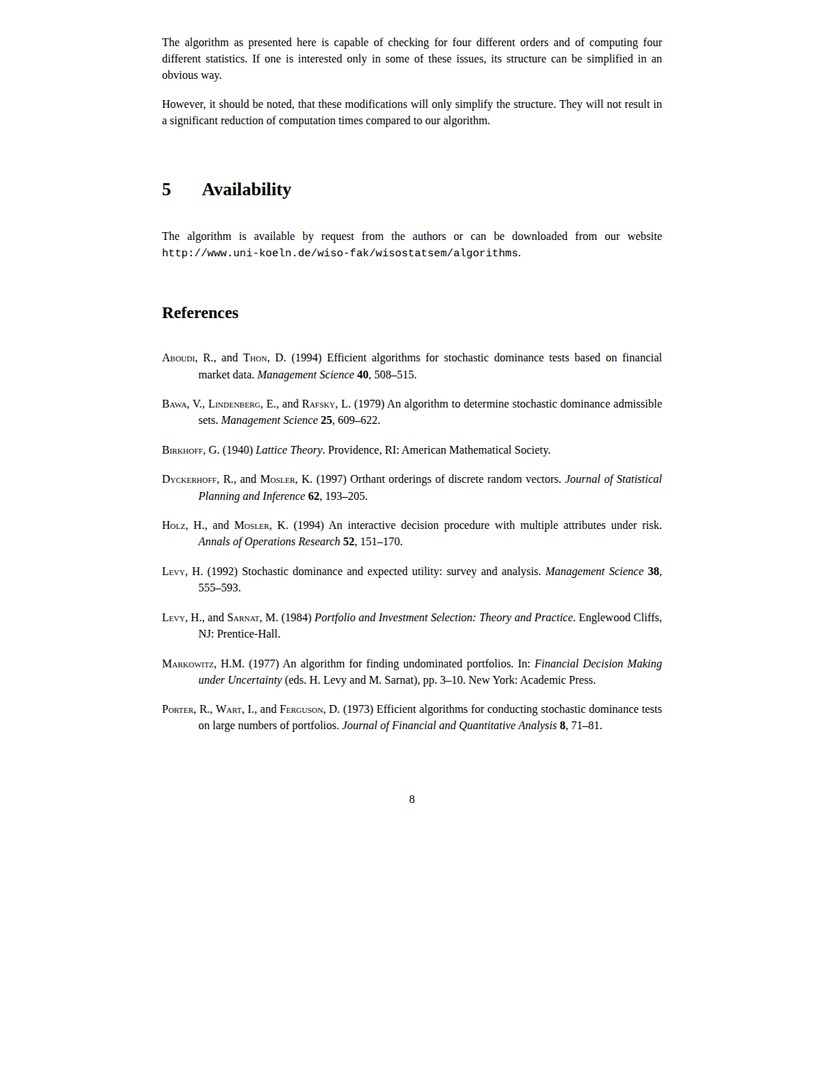The algorithm as presented here is capable of checking for four different orders and of computing four different statistics. If one is interested only in some of these issues, its structure can be simplified in an obvious way.
However, it should be noted, that these modifications will only simplify the structure. They will not result in a significant reduction of computation times compared to our algorithm.
5 Availability
The algorithm is available by request from the authors or can be downloaded from our website http://www.uni-koeln.de/wiso-fak/wisostatsem/algorithms.
References
Aboudi, R., and Thon, D. (1994) Efficient algorithms for stochastic dominance tests based on financial market data. Management Science 40, 508–515.
Bawa, V., Lindenberg, E., and Rafsky, L. (1979) An algorithm to determine stochastic dominance admissible sets. Management Science 25, 609–622.
Birkhoff, G. (1940) Lattice Theory. Providence, RI: American Mathematical Society.
Dyckerhoff, R., and Mosler, K. (1997) Orthant orderings of discrete random vectors. Journal of Statistical Planning and Inference 62, 193–205.
Holz, H., and Mosler, K. (1994) An interactive decision procedure with multiple attributes under risk. Annals of Operations Research 52, 151–170.
Levy, H. (1992) Stochastic dominance and expected utility: survey and analysis. Management Science 38, 555–593.
Levy, H., and Sarnat, M. (1984) Portfolio and Investment Selection: Theory and Practice. Englewood Cliffs, NJ: Prentice-Hall.
Markowitz, H.M. (1977) An algorithm for finding undominated portfolios. In: Financial Decision Making under Uncertainty (eds. H. Levy and M. Sarnat), pp. 3–10. New York: Academic Press.
Porter, R., Wart, I., and Ferguson, D. (1973) Efficient algorithms for conducting stochastic dominance tests on large numbers of portfolios. Journal of Financial and Quantitative Analysis 8, 71–81.
8